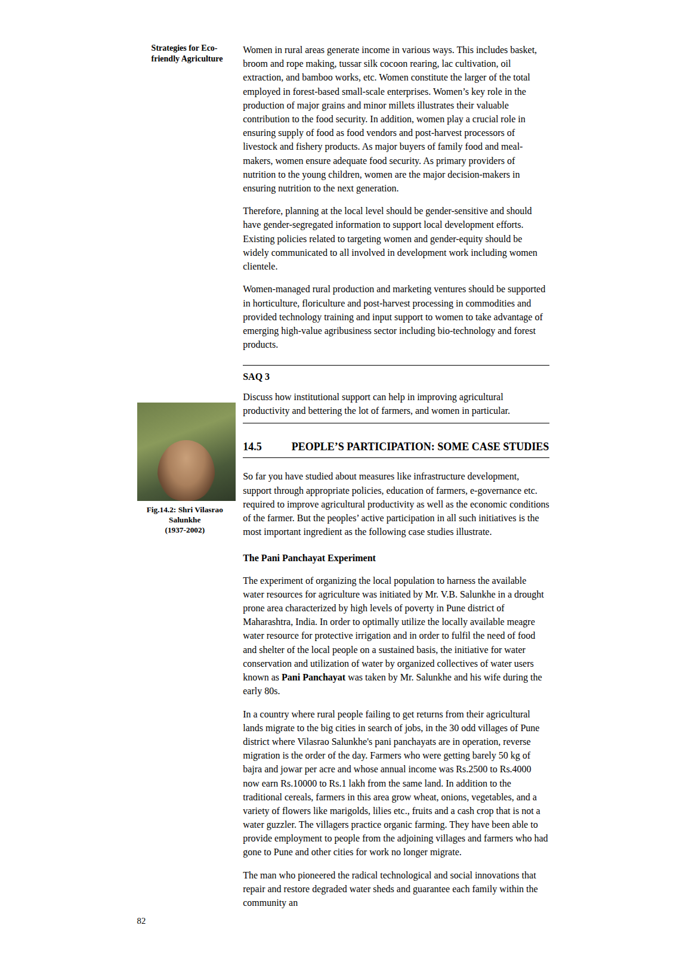Strategies for Eco-
friendly Agriculture
Fig.14.2: Shri Vilasrao
Salunkhe
(1937-2002)
Women in rural areas generate income in various ways. This includes basket, broom and rope making, tussar silk cocoon rearing, lac cultivation, oil extraction, and bamboo works, etc. Women constitute the larger of the total employed in forest-based small-scale enterprises. Women’s key role in the production of major grains and minor millets illustrates their valuable contribution to the food security. In addition, women play a crucial role in ensuring supply of food as food vendors and post-harvest processors of livestock and fishery products. As major buyers of family food and meal-makers, women ensure adequate food security. As primary providers of nutrition to the young children, women are the major decision-makers in ensuring nutrition to the next generation.
Therefore, planning at the local level should be gender-sensitive and should have gender-segregated information to support local development efforts. Existing policies related to targeting women and gender-equity should be widely communicated to all involved in development work including women clientele.
Women-managed rural production and marketing ventures should be supported in horticulture, floriculture and post-harvest processing in commodities and provided technology training and input support to women to take advantage of emerging high-value agribusiness sector including bio-technology and forest products.
SAQ 3
Discuss how institutional support can help in improving agricultural productivity and bettering the lot of farmers, and women in particular.
14.5 PEOPLE’S PARTICIPATION: SOME CASE STUDIES
So far you have studied about measures like infrastructure development, support through appropriate policies, education of farmers, e-governance etc. required to improve agricultural productivity as well as the economic conditions of the farmer. But the peoples’ active participation in all such initiatives is the most important ingredient as the following case studies illustrate.
The Pani Panchayat Experiment
The experiment of organizing the local population to harness the available water resources for agriculture was initiated by Mr. V.B. Salunkhe in a drought prone area characterized by high levels of poverty in Pune district of Maharashtra, India. In order to optimally utilize the locally available meagre water resource for protective irrigation and in order to fulfil the need of food and shelter of the local people on a sustained basis, the initiative for water conservation and utilization of water by organized collectives of water users known as Pani Panchayat was taken by Mr. Salunkhe and his wife during the early 80s.
In a country where rural people failing to get returns from their agricultural lands migrate to the big cities in search of jobs, in the 30 odd villages of Pune district where Vilasrao Salunkhe's pani panchayats are in operation, reverse migration is the order of the day. Farmers who were getting barely 50 kg of bajra and jowar per acre and whose annual income was Rs.2500 to Rs.4000 now earn Rs.10000 to Rs.1 lakh from the same land. In addition to the traditional cereals, farmers in this area grow wheat, onions, vegetables, and a variety of flowers like marigolds, lilies etc., fruits and a cash crop that is not a water guzzler. The villagers practice organic farming. They have been able to provide employment to people from the adjoining villages and farmers who had gone to Pune and other cities for work no longer migrate.
The man who pioneered the radical technological and social innovations that repair and restore degraded water sheds and guarantee each family within the community an
82